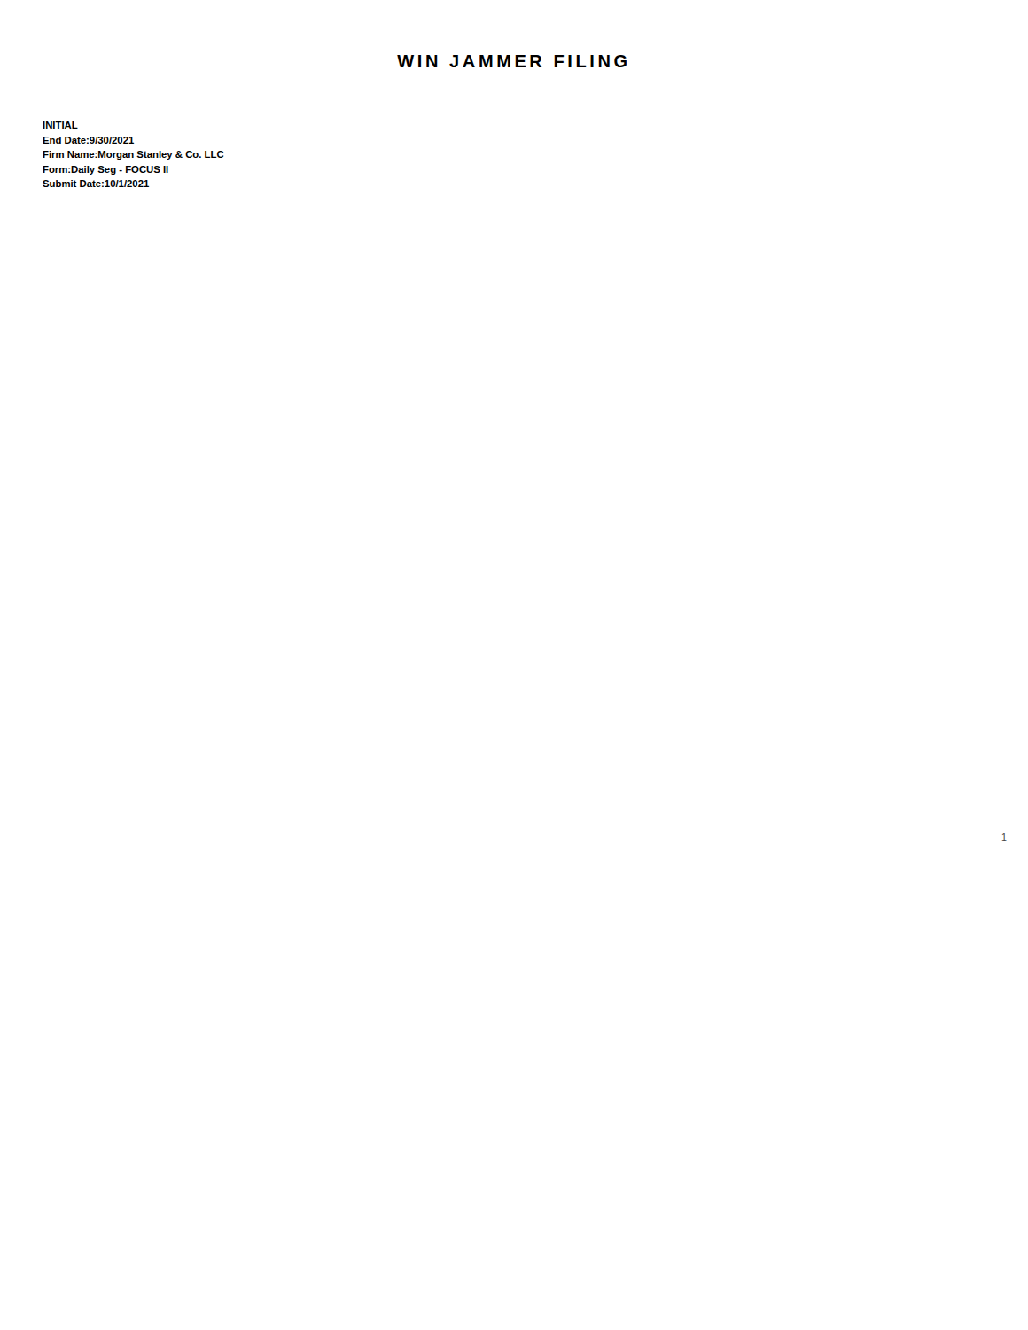WIN JAMMER FILING
INITIAL
End Date:9/30/2021
Firm Name:Morgan Stanley & Co. LLC
Form:Daily Seg - FOCUS II
Submit Date:10/1/2021
1